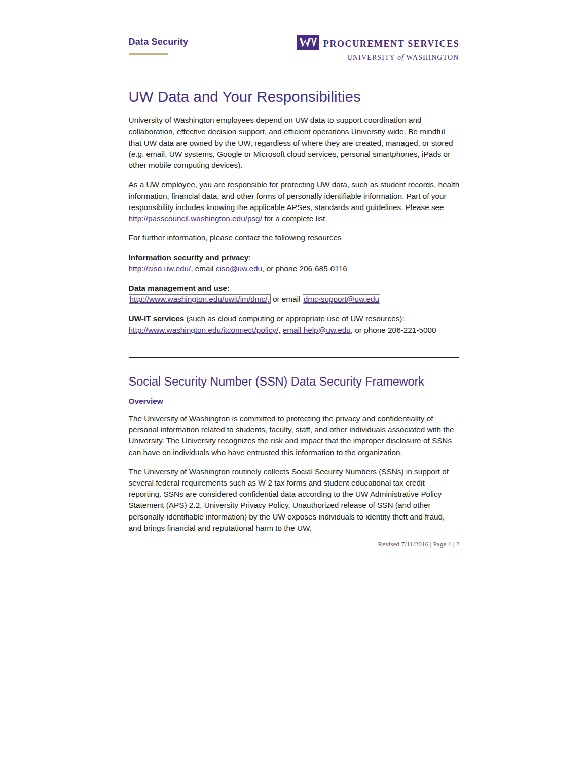Data Security
PROCUREMENT SERVICES
UNIVERSITY of WASHINGTON
UW Data and Your Responsibilities
University of Washington employees depend on UW data to support coordination and collaboration, effective decision support, and efficient operations University-wide. Be mindful that UW data are owned by the UW, regardless of where they are created, managed, or stored (e.g. email, UW systems, Google or Microsoft cloud services, personal smartphones, iPads or other mobile computing devices).
As a UW employee, you are responsible for protecting UW data, such as student records, health information, financial data, and other forms of personally identifiable information. Part of your responsibility includes knowing the applicable APSes, standards and guidelines. Please see http://passcouncil.washington.edu/psg/ for a complete list.
For further information, please contact the following resources
Information security and privacy:
http://ciso.uw.edu/, email ciso@uw.edu, or phone 206-685-0116
Data management and use:
http://www.washington.edu/uwit/im/dmc/, or email dmc-support@uw.edu
UW-IT services (such as cloud computing or appropriate use of UW resources):
http://www.washington.edu/itconnect/policy/, email help@uw.edu, or phone 206-221-5000
Social Security Number (SSN) Data Security Framework
Overview
The University of Washington is committed to protecting the privacy and confidentiality of personal information related to students, faculty, staff, and other individuals associated with the University. The University recognizes the risk and impact that the improper disclosure of SSNs can have on individuals who have entrusted this information to the organization.
The University of Washington routinely collects Social Security Numbers (SSNs) in support of several federal requirements such as W-2 tax forms and student educational tax credit reporting. SSNs are considered confidential data according to the UW Administrative Policy Statement (APS) 2.2, University Privacy Policy. Unauthorized release of SSN (and other personally-identifiable information) by the UW exposes individuals to identity theft and fraud, and brings financial and reputational harm to the UW.
Revised 7/11/2016 | Page 1 | 2